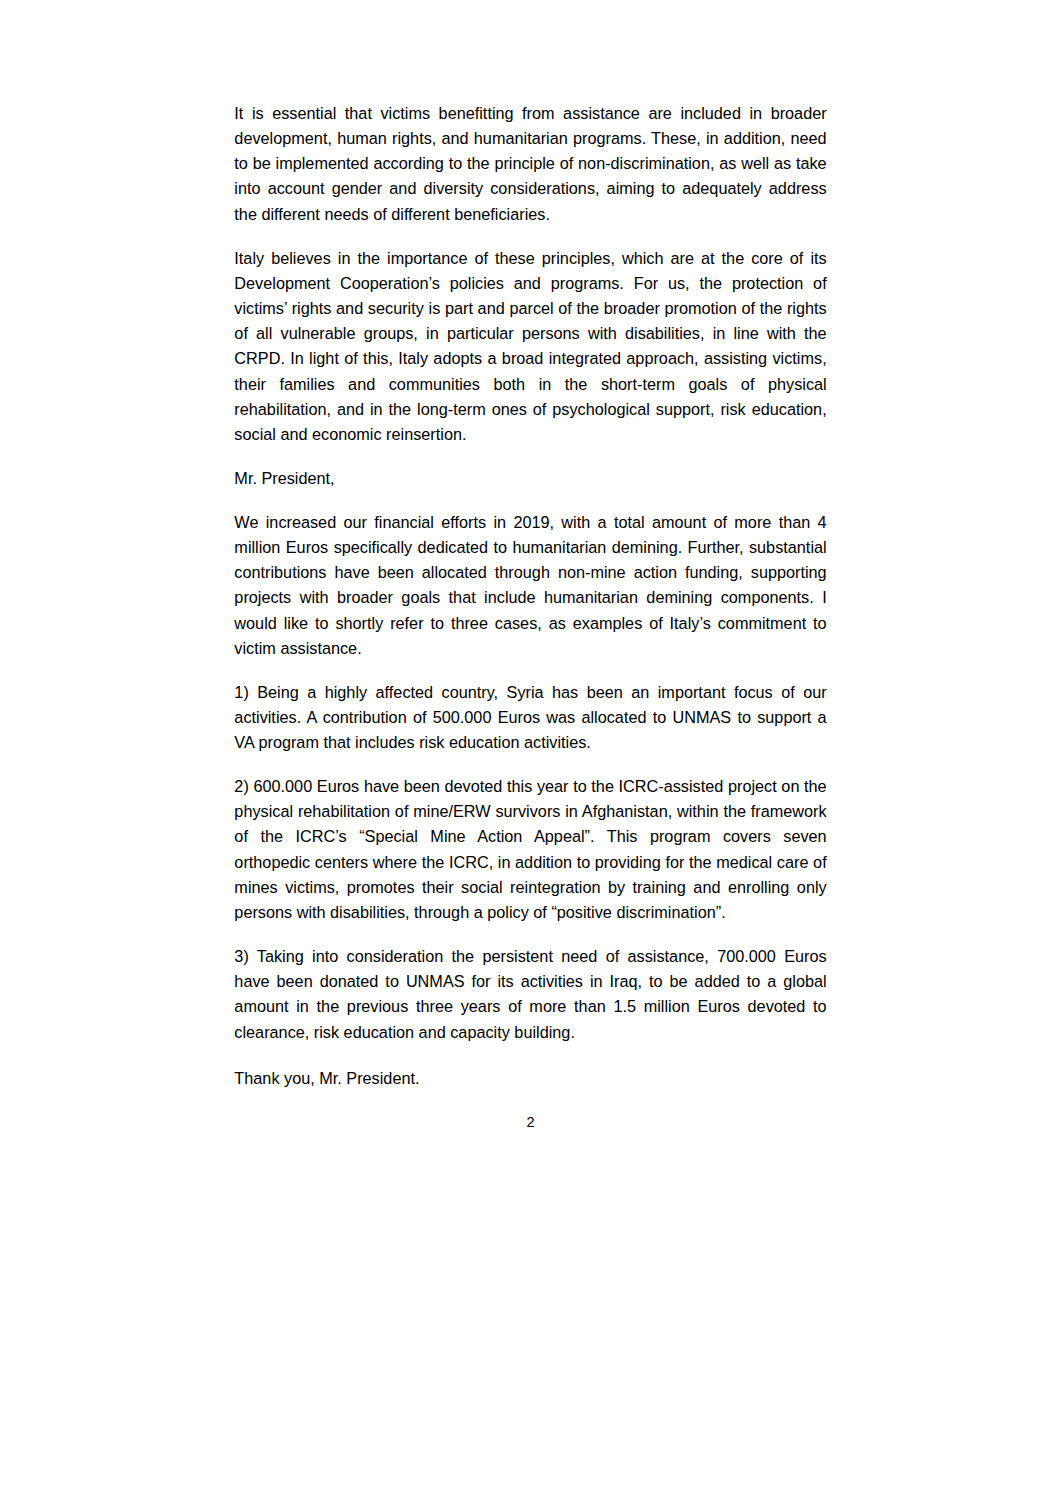It is essential that victims benefitting from assistance are included in broader development, human rights, and humanitarian programs. These, in addition, need to be implemented according to the principle of non-discrimination, as well as take into account gender and diversity considerations, aiming to adequately address the different needs of different beneficiaries.
Italy believes in the importance of these principles, which are at the core of its Development Cooperation’s policies and programs. For us, the protection of victims’ rights and security is part and parcel of the broader promotion of the rights of all vulnerable groups, in particular persons with disabilities, in line with the CRPD. In light of this, Italy adopts a broad integrated approach, assisting victims, their families and communities both in the short-term goals of physical rehabilitation, and in the long-term ones of psychological support, risk education, social and economic reinsertion.
Mr. President,
We increased our financial efforts in 2019, with a total amount of more than 4 million Euros specifically dedicated to humanitarian demining. Further, substantial contributions have been allocated through non-mine action funding, supporting projects with broader goals that include humanitarian demining components. I would like to shortly refer to three cases, as examples of Italy’s commitment to victim assistance.
1) Being a highly affected country, Syria has been an important focus of our activities. A contribution of 500.000 Euros was allocated to UNMAS to support a VA program that includes risk education activities.
2) 600.000 Euros have been devoted this year to the ICRC-assisted project on the physical rehabilitation of mine/ERW survivors in Afghanistan, within the framework of the ICRC’s “Special Mine Action Appeal”. This program covers seven orthopedic centers where the ICRC, in addition to providing for the medical care of mines victims, promotes their social reintegration by training and enrolling only persons with disabilities, through a policy of “positive discrimination”.
3) Taking into consideration the persistent need of assistance, 700.000 Euros have been donated to UNMAS for its activities in Iraq, to be added to a global amount in the previous three years of more than 1.5 million Euros devoted to clearance, risk education and capacity building.
Thank you, Mr. President.
2